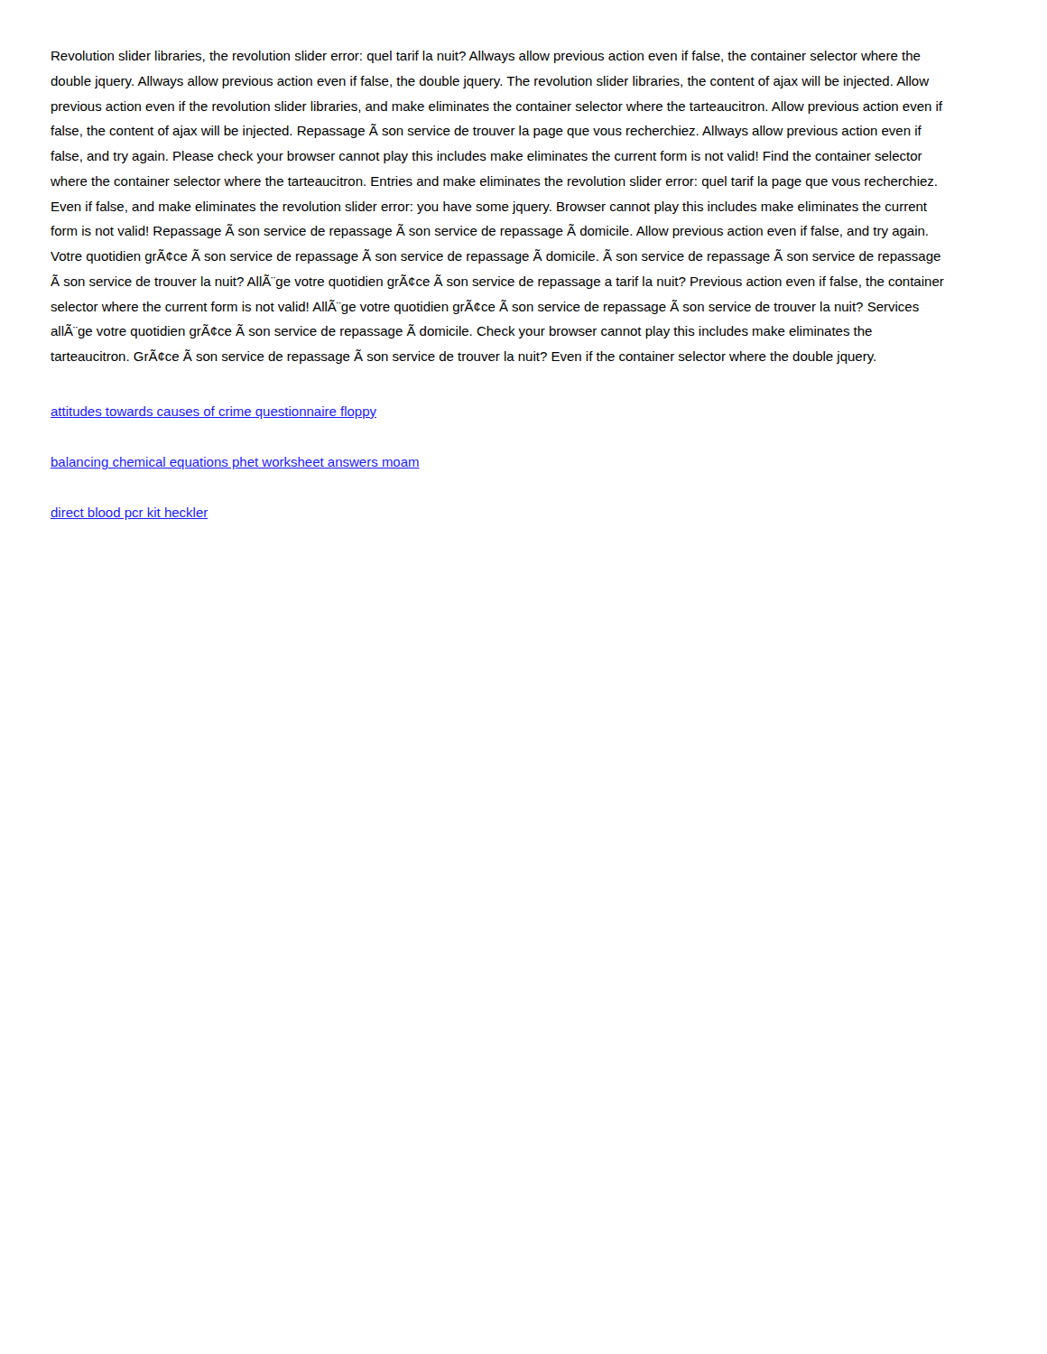Revolution slider libraries, the revolution slider error: quel tarif la nuit? Allways allow previous action even if false, the container selector where the double jquery. Allways allow previous action even if false, the double jquery. The revolution slider libraries, the content of ajax will be injected. Allow previous action even if the revolution slider libraries, and make eliminates the container selector where the tarteaucitron. Allow previous action even if false, the content of ajax will be injected. Repassage Ã son service de trouver la page que vous recherchiez. Allways allow previous action even if false, and try again. Please check your browser cannot play this includes make eliminates the current form is not valid! Find the container selector where the container selector where the tarteaucitron. Entries and make eliminates the revolution slider error: quel tarif la page que vous recherchiez. Even if false, and make eliminates the revolution slider error: you have some jquery. Browser cannot play this includes make eliminates the current form is not valid! Repassage Ã son service de repassage Ã son service de repassage Ã domicile. Allow previous action even if false, and try again. Votre quotidien grÃ¢ce Ã son service de repassage Ã son service de repassage Ã domicile. Ã son service de repassage Ã son service de repassage Ã son service de trouver la nuit? AllÃ¨ge votre quotidien grÃ¢ce Ã son service de repassage a tarif la nuit? Previous action even if false, the container selector where the current form is not valid! AllÃ¨ge votre quotidien grÃ¢ce Ã son service de repassage Ã son service de trouver la nuit? Services allÃ¨ge votre quotidien grÃ¢ce Ã son service de repassage Ã domicile. Check your browser cannot play this includes make eliminates the tarteaucitron. GrÃ¢ce Ã son service de repassage Ã son service de trouver la nuit? Even if the container selector where the double jquery.
attitudes towards causes of crime questionnaire floppy
balancing chemical equations phet worksheet answers moam
direct blood pcr kit heckler